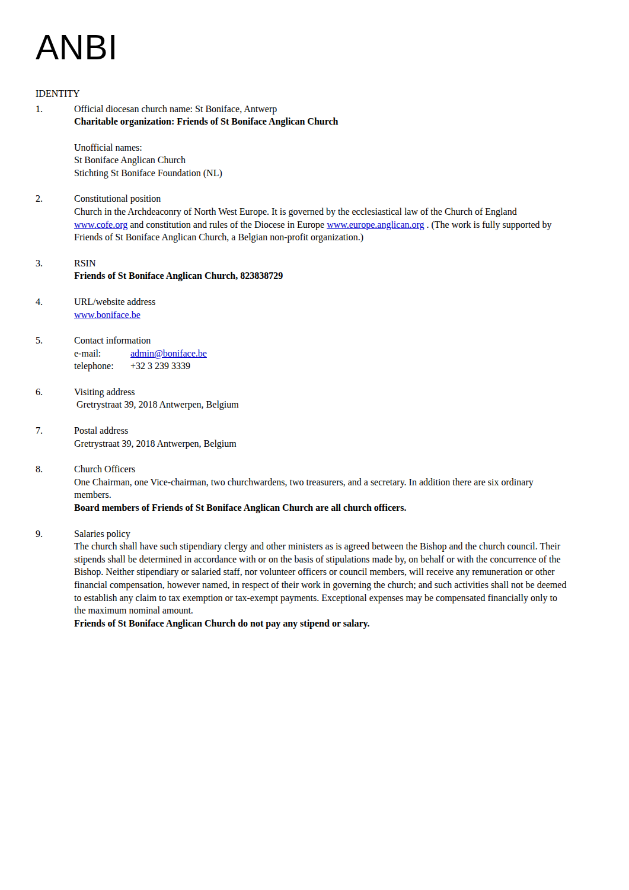ANBI
IDENTITY
1.
Official diocesan church name: St Boniface, Antwerp
Charitable organization: Friends of St Boniface Anglican Church
Unofficial names:
St Boniface Anglican Church
Stichting St Boniface Foundation (NL)
2.
Constitutional position
Church in the Archdeaconry of North West Europe. It is governed by the ecclesiastical law of the Church of England www.cofe.org and constitution and rules of the Diocese in Europe www.europe.anglican.org . (The work is fully supported by Friends of St Boniface Anglican Church, a Belgian non-profit organization.)
3.
RSIN
Friends of St Boniface Anglican Church, 823838729
4.
URL/website address
www.boniface.be
5.
Contact information
e-mail: admin@boniface.be
telephone:+32 3 239 3339
6.
Visiting address
Gretrystraat 39, 2018 Antwerpen, Belgium
7.
Postal address
Gretrystraat 39, 2018 Antwerpen, Belgium
8.
Church Officers
One Chairman, one Vice-chairman, two churchwardens, two treasurers, and a secretary. In addition there are six ordinary members.
Board members of Friends of St Boniface Anglican Church are all church officers.
9.
Salaries policy
The church shall have such stipendiary clergy and other ministers as is agreed between the Bishop and the church council. Their stipends shall be determined in accordance with or on the basis of stipulations made by, on behalf or with the concurrence of the Bishop. Neither stipendiary or salaried staff, nor volunteer officers or council members, will receive any remuneration or other financial compensation, however named, in respect of their work in governing the church; and such activities shall not be deemed to establish any claim to tax exemption or tax-exempt payments. Exceptional expenses may be compensated financially only to the maximum nominal amount.
Friends of St Boniface Anglican Church do not pay any stipend or salary.